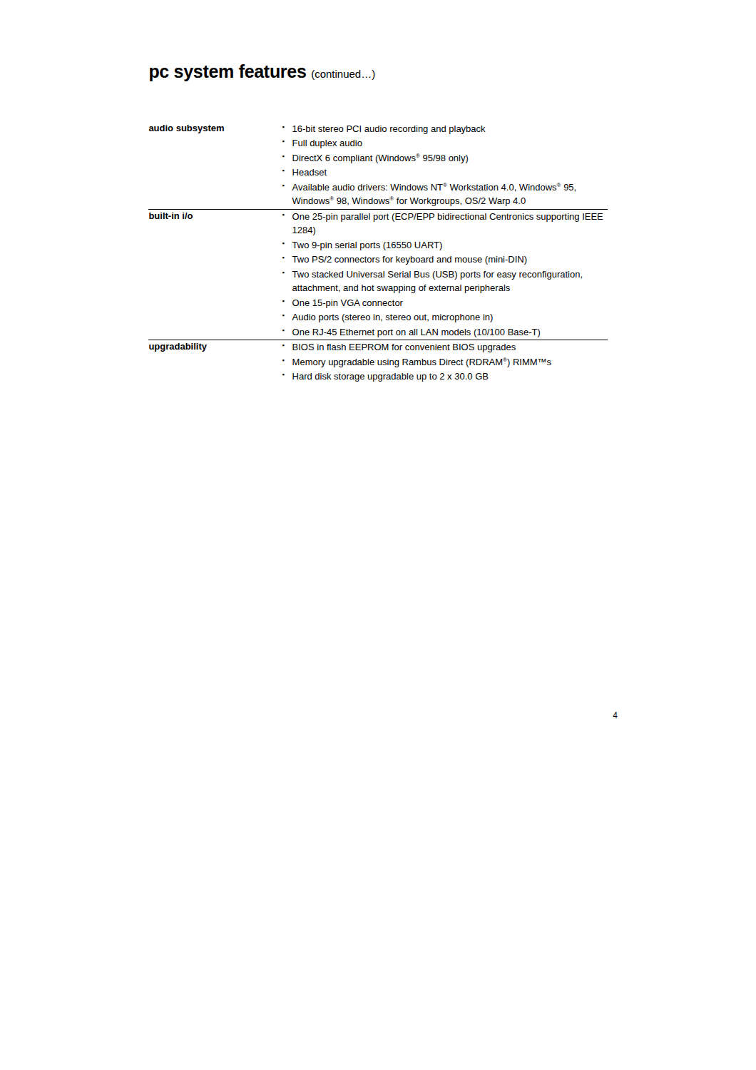pc system features (continued…)
| audio subsystem | 16-bit stereo PCI audio recording and playback Full duplex audio DirectX 6 compliant (Windows ® 95/98 only) Headset Available audio drivers: Windows NT ® Workstation 4.0, Windows ® 95, Windows ® 98, Windows ® for Workgroups, OS/2 Warp 4.0 |
| built-in i/o | One 25-pin parallel port (ECP/EPP bidirectional Centronics supporting IEEE 1284) Two 9-pin serial ports (16550 UART) Two PS/2 connectors for keyboard and mouse (mini-DIN) Two stacked Universal Serial Bus (USB) ports for easy reconfiguration, attachment, and hot swapping of external peripherals One 15-pin VGA connector Audio ports (stereo in, stereo out, microphone in) One RJ-45 Ethernet port on all LAN models (10/100 Base-T) |
| upgradability | BIOS in flash EEPROM for convenient BIOS upgrades Memory upgradable using Rambus Direct (RDRAM ® ) RIMM™s Hard disk storage upgradable up to 2 x 30.0 GB |
4